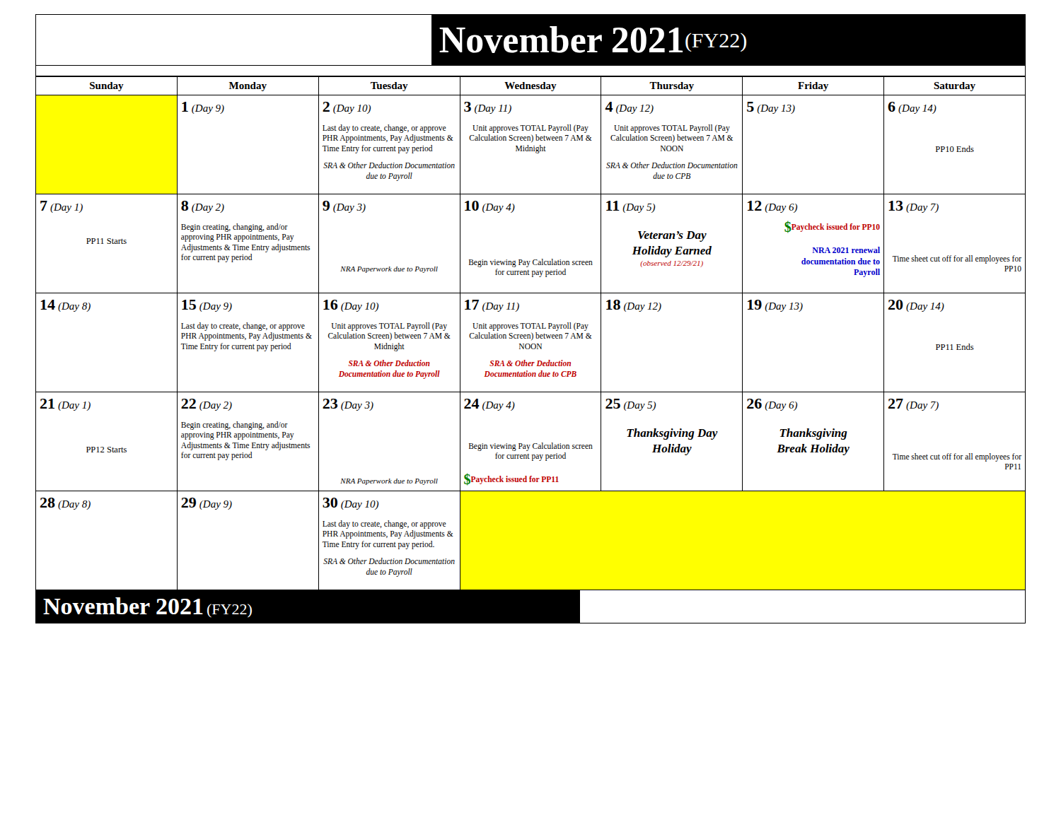November 2021(FY22)
| Sunday | Monday | Tuesday | Wednesday | Thursday | Friday | Saturday |
| --- | --- | --- | --- | --- | --- | --- |
| | 1 (Day 9) | 2 (Day 10) Last day to create, change, or approve PHR Appointments, Pay Adjustments & Time Entry for current pay period SRA & Other Deduction Documentation due to Payroll | 3 (Day 11) Unit approves TOTAL Payroll (Pay Calculation Screen) between 7 AM & Midnight | 4 (Day 12) Unit approves TOTAL Payroll (Pay Calculation Screen) between 7 AM & NOON SRA & Other Deduction Documentation due to CPB | 5 (Day 13) | 6 (Day 14) PP10 Ends |
| 7 (Day 1) PP11 Starts | 8 (Day 2) Begin creating, changing, and/or approving PHR appointments, Pay Adjustments & Time Entry adjustments for current pay period | 9 (Day 3) NRA Paperwork due to Payroll | 10 (Day 4) Begin viewing Pay Calculation screen for current pay period | 11 (Day 5) Veteran’s Day Holiday Earned (observed 12/29/21) | 12 (Day 6) $ Paycheck issued for PP10 NRA 2021 renewal documentation due to Payroll | 13 (Day 7) Time sheet cut off for all employees for PP10 |
| 14 (Day 8) | 15 (Day 9) Last day to create, change, or approve PHR Appointments, Pay Adjustments & Time Entry for current pay period | 16 (Day 10) Unit approves TOTAL Payroll (Pay Calculation Screen) between 7 AM & Midnight SRA & Other Deduction Documentation due to Payroll | 17 (Day 11) Unit approves TOTAL Payroll (Pay Calculation Screen) between 7 AM & NOON SRA & Other Deduction Documentation due to CPB | 18 (Day 12) | 19 (Day 13) | 20 (Day 14) PP11 Ends |
| 21 (Day 1) PP12 Starts | 22 (Day 2) Begin creating, changing, and/or approving PHR appointments, Pay Adjustments & Time Entry adjustments for current pay period | 23 (Day 3) NRA Paperwork due to Payroll | 24 (Day 4) Begin viewing Pay Calculation screen for current pay period $ Paycheck issued for PP11 | 25 (Day 5) Thanksgiving Day Holiday | 26 (Day 6) Thanksgiving Break Holiday | 27 (Day 7) Time sheet cut off for all employees for PP11 |
| 28 (Day 8) | 29 (Day 9) | 30 (Day 10) Last day to create, change, or approve PHR Appointments, Pay Adjustments & Time Entry for current pay period. SRA & Other Deduction Documentation due to Payroll | |
November 2021 (FY22)